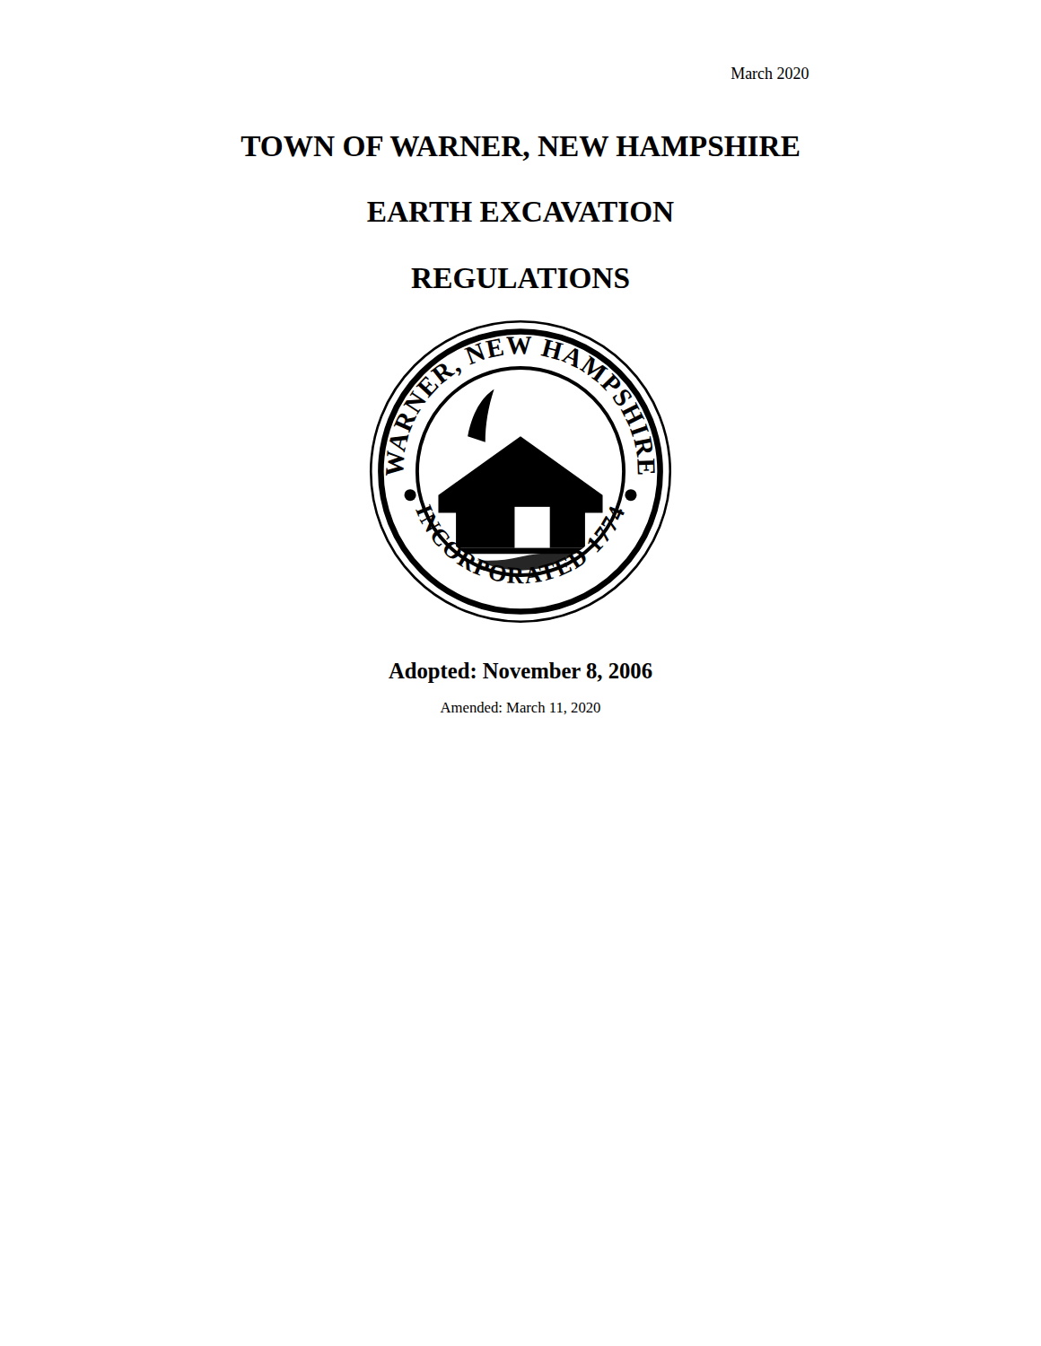March 2020
TOWN OF WARNER, NEW HAMPSHIRE
EARTH EXCAVATION
REGULATIONS
Adopted: November 8, 2006
Amended: March 11, 2020